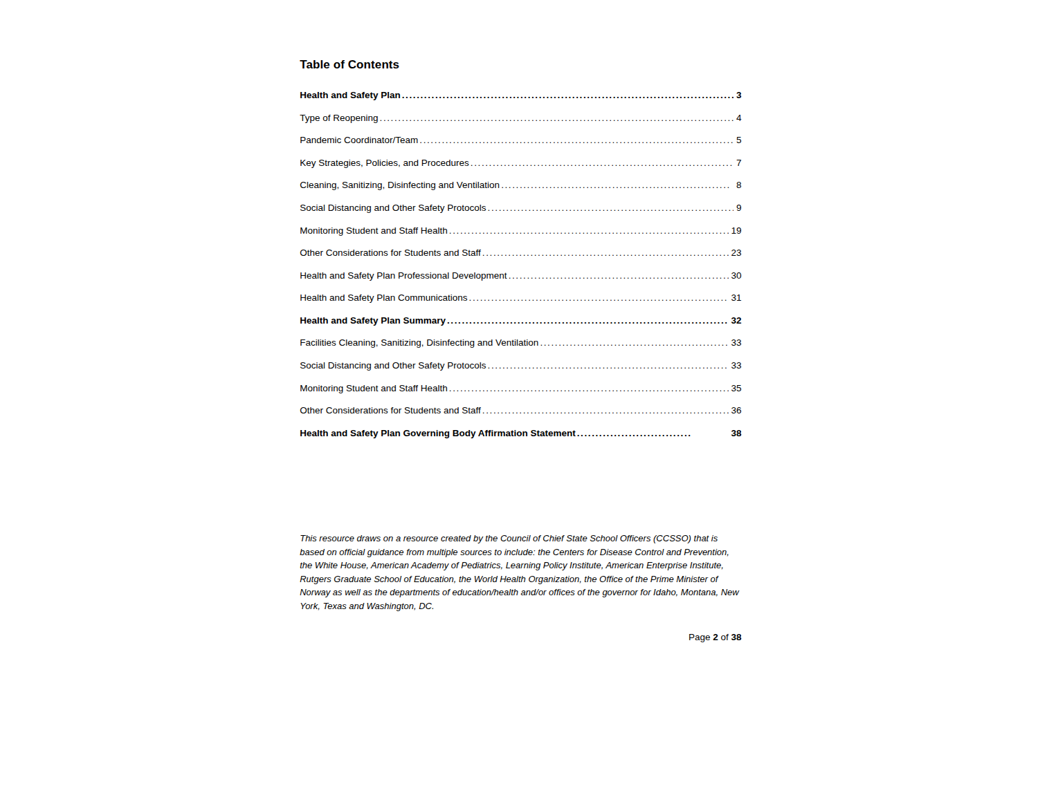Table of Contents
Health and Safety Plan ..................................................................................................... 3
Type of Reopening ............................................................................................................... 4
Pandemic Coordinator/Team .................................................................................................. 5
Key Strategies, Policies, and Procedures .............................................................................. 7
Cleaning, Sanitizing, Disinfecting and Ventilation .............................................................. 8
Social Distancing and Other Safety Protocols ..................................................................... 9
Monitoring Student and Staff Health ................................................................................... 19
Other Considerations for Students and Staff ..................................................................... 23
Health and Safety Plan Professional Development .............................................................. 30
Health and Safety Plan Communications .............................................................................. 31
Health and Safety Plan Summary .................................................................................... 32
Facilities Cleaning, Sanitizing, Disinfecting and Ventilation .................................................... 33
Social Distancing and Other Safety Protocols ....................................................................... 33
Monitoring Student and Staff Health ....................................................................................... 35
Other Considerations for Students and Staff ......................................................................... 36
Health and Safety Plan Governing Body Affirmation Statement ............................... 38
This resource draws on a resource created by the Council of Chief State School Officers (CCSSO) that is based on official guidance from multiple sources to include: the Centers for Disease Control and Prevention, the White House, American Academy of Pediatrics, Learning Policy Institute, American Enterprise Institute, Rutgers Graduate School of Education, the World Health Organization, the Office of the Prime Minister of Norway as well as the departments of education/health and/or offices of the governor for Idaho, Montana, New York, Texas and Washington, DC.
Page 2 of 38